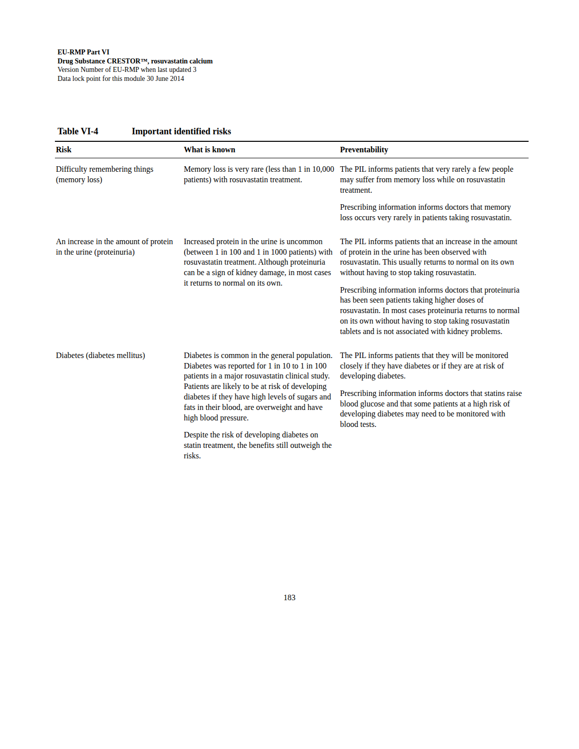EU-RMP Part VI
Drug Substance CRESTOR™, rosuvastatin calcium
Version Number of EU-RMP when last updated 3
Data lock point for this module 30 June 2014
Table VI-4 Important identified risks
| Risk | What is known | Preventability |
| --- | --- | --- |
| Difficulty remembering things (memory loss) | Memory loss is very rare (less than 1 in 10,000 patients) with rosuvastatin treatment. | The PIL informs patients that very rarely a few people may suffer from memory loss while on rosuvastatin treatment. Prescribing information informs doctors that memory loss occurs very rarely in patients taking rosuvastatin. |
| An increase in the amount of protein in the urine (proteinuria) | Increased protein in the urine is uncommon (between 1 in 100 and 1 in 1000 patients) with rosuvastatin treatment. Although proteinuria can be a sign of kidney damage, in most cases it returns to normal on its own. | The PIL informs patients that an increase in the amount of protein in the urine has been observed with rosuvastatin. This usually returns to normal on its own without having to stop taking rosuvastatin. Prescribing information informs doctors that proteinuria has been seen patients taking higher doses of rosuvastatin. In most cases proteinuria returns to normal on its own without having to stop taking rosuvastatin tablets and is not associated with kidney problems. |
| Diabetes (diabetes mellitus) | Diabetes is common in the general population. Diabetes was reported for 1 in 10 to 1 in 100 patients in a major rosuvastatin clinical study. Patients are likely to be at risk of developing diabetes if they have high levels of sugars and fats in their blood, are overweight and have high blood pressure. Despite the risk of developing diabetes on statin treatment, the benefits still outweigh the risks. | The PIL informs patients that they will be monitored closely if they have diabetes or if they are at risk of developing diabetes. Prescribing information informs doctors that statins raise blood glucose and that some patients at a high risk of developing diabetes may need to be monitored with blood tests. |
183